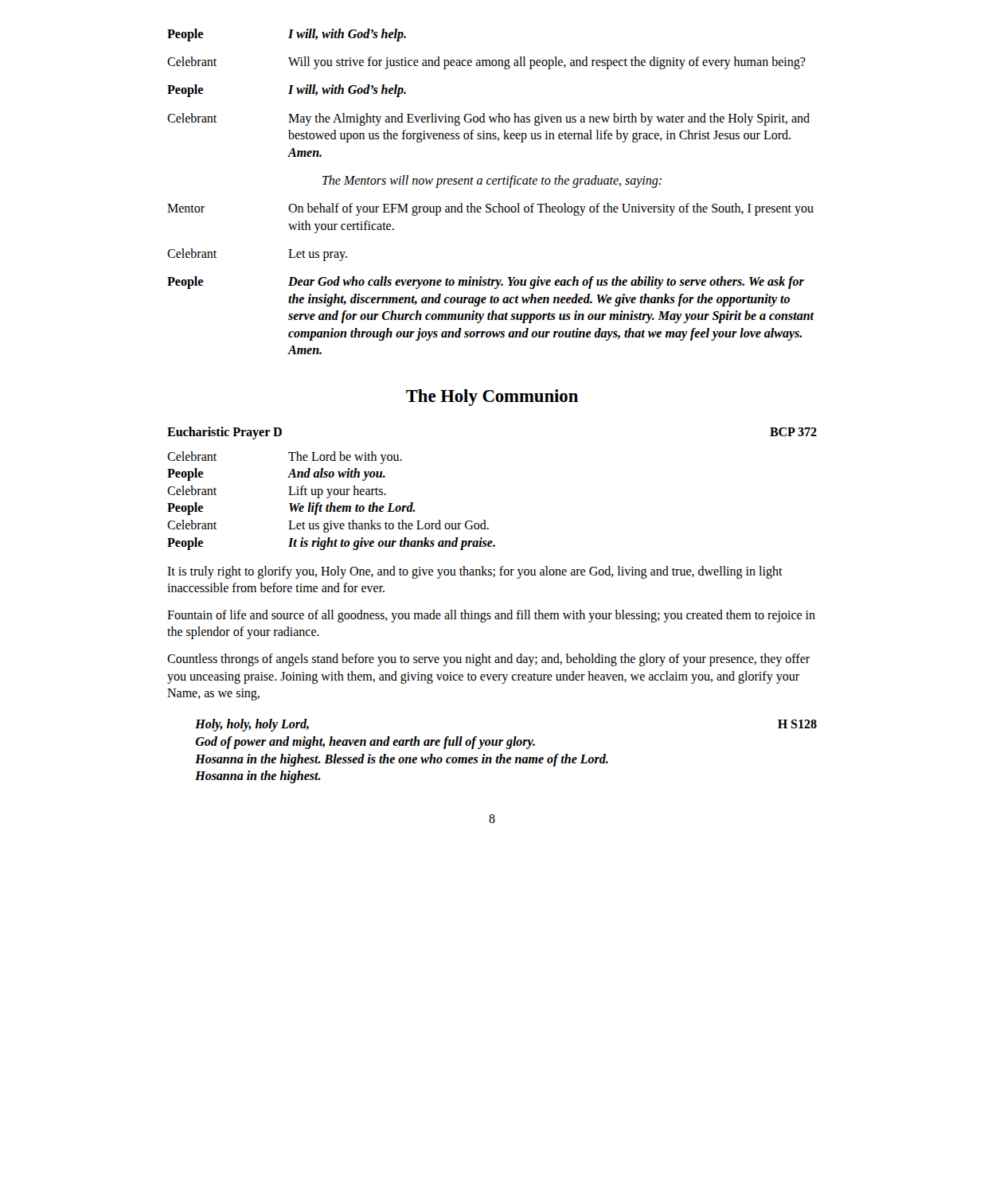People
I will, with God’s help.
Celebrant
Will you strive for justice and peace among all people, and respect the dignity of every human being?
People
I will, with God’s help.
Celebrant
May the Almighty and Everliving God who has given us a new birth by water and the Holy Spirit, and bestowed upon us the forgiveness of sins, keep us in eternal life by grace, in Christ Jesus our Lord. Amen.
The Mentors will now present a certificate to the graduate, saying:
Mentor
On behalf of your EFM group and the School of Theology of the University of the South, I present you with your certificate.
Celebrant
Let us pray.
People
Dear God who calls everyone to ministry. You give each of us the ability to serve others. We ask for the insight, discernment, and courage to act when needed. We give thanks for the opportunity to serve and for our Church community that supports us in our ministry. May your Spirit be a constant companion through our joys and sorrows and our routine days, that we may feel your love always. Amen.
The Holy Communion
Eucharistic Prayer DBCP 372
Celebrant
The Lord be with you.
People
And also with you.
Celebrant
Lift up your hearts.
People
We lift them to the Lord.
Celebrant
Let us give thanks to the Lord our God.
People
It is right to give our thanks and praise.
It is truly right to glorify you, Holy One, and to give you thanks; for you alone are God, living and true, dwelling in light inaccessible from before time and for ever.
Fountain of life and source of all goodness, you made all things and fill them with your blessing; you created them to rejoice in the splendor of your radiance.
Countless throngs of angels stand before you to serve you night and day; and, beholding the glory of your presence, they offer you unceasing praise. Joining with them, and giving voice to every creature under heaven, we acclaim you, and glorify your Name, as we sing,
H S128 Holy, holy, holy Lord,
God of power and might, heaven and earth are full of your glory.
Hosanna in the highest. Blessed is the one who comes in the name of the Lord.
Hosanna in the highest.
8